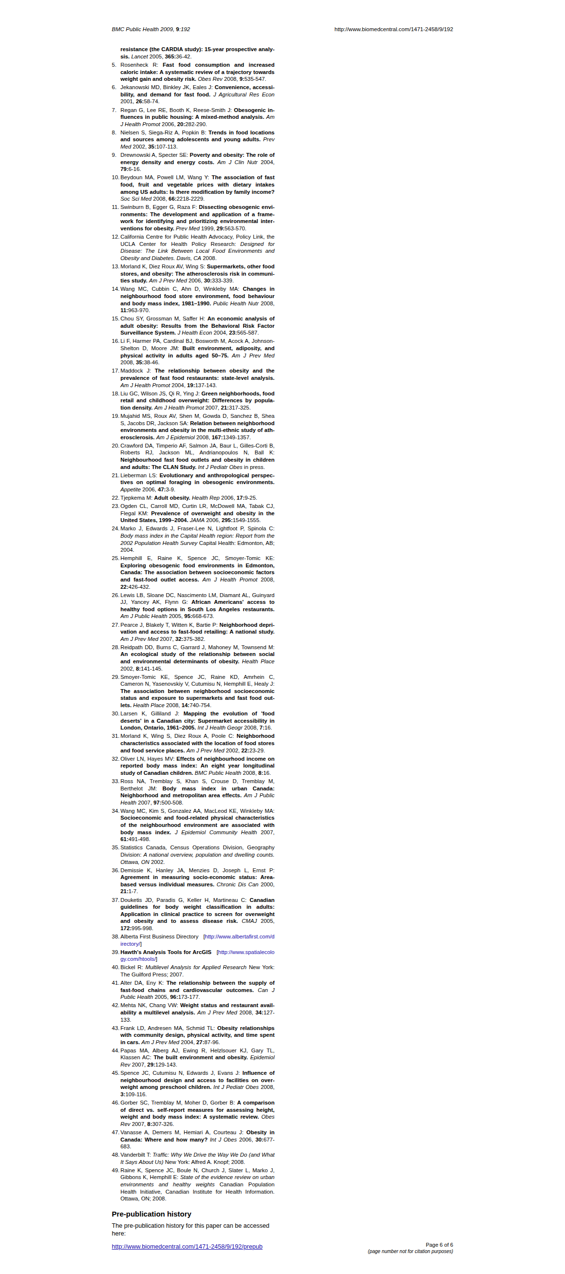BMC Public Health 2009, 9:192
http://www.biomedcentral.com/1471-2458/9/192
resistance (the CARDIA study): 15-year prospective analysis. Lancet 2005, 365: 36-42.
Rosenheck R: Fast food consumption and increased caloric intake: A systematic review of a trajectory towards weight gain and obesity risk. Obes Rev 2008, 9: 535-547.
Jekanowski MD, Binkley JK, Eales J: Convenience, accessibility, and demand for fast food. J Agricultural Res Econ 2001, 26: 58-74.
Regan G, Lee RE, Booth K, Reese-Smith J: Obesogenic influences in public housing: A mixed-method analysis. Am J Health Promot 2006, 20: 282-290.
Nielsen S, Siega-Riz A, Popkin B: Trends in food locations and sources among adolescents and young adults. Prev Med 2002, 35: 107-113.
Drewnowski A, Specter SE: Poverty and obesity: The role of energy density and energy costs. Am J Clin Nutr 2004, 79: 6-16.
Beydoun MA, Powell LM, Wang Y: The association of fast food, fruit and vegetable prices with dietary intakes among US adults: Is there modification by family income? Soc Sci Med 2008, 66: 2218-2229.
Swinburn B, Egger G, Raza F: Dissecting obesogenic environments: The development and application of a framework for identifying and prioritizing environmental interventions for obesity. Prev Med 1999, 29: 563-570.
California Centre for Public Health Advocacy, Policy Link, the UCLA Center for Health Policy Research: Designed for Disease: The Link Between Local Food Environments and Obesity and Diabetes. Davis, CA 2008.
Morland K, Diez Roux AV, Wing S: Supermarkets, other food stores, and obesity: The atherosclerosis risk in communities study. Am J Prev Med 2006, 30: 333-339.
Wang MC, Cubbin C, Ahn D, Winkleby MA: Changes in neighbourhood food store environment, food behaviour and body mass index, 1981–1990. Public Health Nutr 2008, 11: 963-970.
Chou SY, Grossman M, Saffer H: An economic analysis of adult obesity: Results from the Behavioral Risk Factor Surveillance System. J Health Econ 2004, 23: 565-587.
Li F, Harmer PA, Cardinal BJ, Bosworth M, Acock A, Johnson-Shelton D, Moore JM: Built environment, adiposity, and physical activity in adults aged 50–75. Am J Prev Med 2008, 35: 38-46.
Maddock J: The relationship between obesity and the prevalence of fast food restaurants: state-level analysis. Am J Health Promot 2004, 19: 137-143.
Liu GC, Wilson JS, Qi R, Ying J: Green neighborhoods, food retail and childhood overweight: Differences by population density. Am J Health Promot 2007, 21: 317-325.
Mujahid MS, Roux AV, Shen M, Gowda D, Sanchez B, Shea S, Jacobs DR, Jackson SA: Relation between neighborhood environments and obesity in the multi-ethnic study of atherosclerosis. Am J Epidemiol 2008, 167: 1349-1357.
Crawford DA, Timperio AF, Salmon JA, Baur L, Gilles-Corti B, Roberts RJ, Jackson ML, Andrianopoulos N, Ball K: Neighbourhood fast food outlets and obesity in children and adults: The CLAN Study. Int J Pediatr Obes in press.
Lieberman LS: Evolutionary and anthropological perspectives on optimal foraging in obesogenic environments. Appetite 2006, 47: 3-9.
Tjepkema M: Adult obesity. Health Rep 2006, 17: 9-25.
Ogden CL, Carroll MD, Curtin LR, McDowell MA, Tabak CJ, Flegal KM: Prevalence of overweight and obesity in the United States, 1999–2004. JAMA 2006, 295: 1549-1555.
Marko J, Edwards J, Fraser-Lee N, Lightfoot P, Spinola C: Body mass index in the Capital Health region: Report from the 2002 Population Health Survey Capital Health: Edmonton, AB; 2004.
Hemphill E, Raine K, Spence JC, Smoyer-Tomic KE: Exploring obesogenic food environments in Edmonton, Canada: The association between socioeconomic factors and fast-food outlet access. Am J Health Promot 2008, 22: 426-432.
Lewis LB, Sloane DC, Nascimento LM, Diamant AL, Guinyard JJ, Yancey AK, Flynn G: African Americans' access to healthy food options in South Los Angeles restaurants. Am J Public Health 2005, 95: 668-673.
Pearce J, Blakely T, Witten K, Bartie P: Neighborhood deprivation and access to fast-food retailing: A national study. Am J Prev Med 2007, 32: 375-382.
Reidpath DD, Burns C, Garrard J, Mahoney M, Townsend M: An ecological study of the relationship between social and environmental determinants of obesity. Health Place 2002, 8: 141-145.
Smoyer-Tomic KE, Spence JC, Raine KD, Amrhein C, Cameron N, Yasenovskiy V, Cutumisu N, Hemphill E, Healy J: The association between neighborhood socioeconomic status and exposure to supermarkets and fast food outlets. Health Place 2008, 14: 740-754.
Larsen K, Gilliland J: Mapping the evolution of 'food deserts' in a Canadian city: Supermarket accessibility in London, Ontario, 1961–2005. Int J Health Geogr 2008, 7: 16.
Morland K, Wing S, Diez Roux A, Poole C: Neighborhood characteristics associated with the location of food stores and food service places. Am J Prev Med 2002, 22: 23-29.
Oliver LN, Hayes MV: Effects of neighbourhood income on reported body mass index: An eight year longitudinal study of Canadian children. BMC Public Health 2008, 8: 16.
Ross NA, Tremblay S, Khan S, Crouse D, Tremblay M, Berthelot JM: Body mass index in urban Canada: Neighborhood and metropolitan area effects. Am J Public Health 2007, 97: 500-508.
Wang MC, Kim S, Gonzalez AA, MacLeod KE, Winkleby MA: Socioeconomic and food-related physical characteristics of the neighbourhood environment are associated with body mass index. J Epidemiol Community Health 2007, 61: 491-498.
Statistics Canada, Census Operations Division, Geography Division: A national overview, population and dwelling counts. Ottawa, ON 2002.
Demissie K, Hanley JA, Menzies D, Joseph L, Ernst P: Agreement in measuring socio-economic status: Area-based versus individual measures. Chronic Dis Can 2000, 21: 1-7.
Douketis JD, Paradis G, Keller H, Martineau C: Canadian guidelines for body weight classification in adults: Application in clinical practice to screen for overweight and obesity and to assess disease risk. CMAJ 2005, 172: 995-998.
Alberta First Business Directory [http://www.albertafirst.com/directory/]
Hawth's Analysis Tools for ArcGIS [http://www.spatialecology.com/htools/]
Bickel R: Multilevel Analysis for Applied Research New York: The Guilford Press; 2007.
Alter DA, Eny K: The relationship between the supply of fast-food chains and cardiovascular outcomes. Can J Public Health 2005, 96: 173-177.
Mehta NK, Chang VW: Weight status and restaurant availability a multilevel analysis. Am J Prev Med 2008, 34: 127-133.
Frank LD, Andresen MA, Schmid TL: Obesity relationships with community design, physical activity, and time spent in cars. Am J Prev Med 2004, 27: 87-96.
Papas MA, Alberg AJ, Ewing R, Helzlsouer KJ, Gary TL, Klassen AC: The built environment and obesity. Epidemiol Rev 2007, 29: 129-143.
Spence JC, Cutumisu N, Edwards J, Evans J: Influence of neighbourhood design and access to facilities on overweight among preschool children. Int J Pediatr Obes 2008, 3: 109-116.
Gorber SC, Tremblay M, Moher D, Gorber B: A comparison of direct vs. self-report measures for assessing height, weight and body mass index: A systematic review. Obes Rev 2007, 8: 307-326.
Vanasse A, Demers M, Hemiari A, Courteau J: Obesity in Canada: Where and how many? Int J Obes 2006, 30: 677-683.
Vanderbilt T: Traffic: Why We Drive the Way We Do (and What It Says About Us) New York: Alfred A. Knopf; 2008.
Raine K, Spence JC, Boule N, Church J, Slater L, Marko J, Gibbons K, Hemphill E: State of the evidence review on urban environments and healthy weights Canadian Population Health Initiative, Canadian Institute for Health Information. Ottawa, ON; 2008.
Pre-publication history
The pre-publication history for this paper can be accessed here:
http://www.biomedcentral.com/1471-2458/9/192/prepub
Page 6 of 6
(page number not for citation purposes)